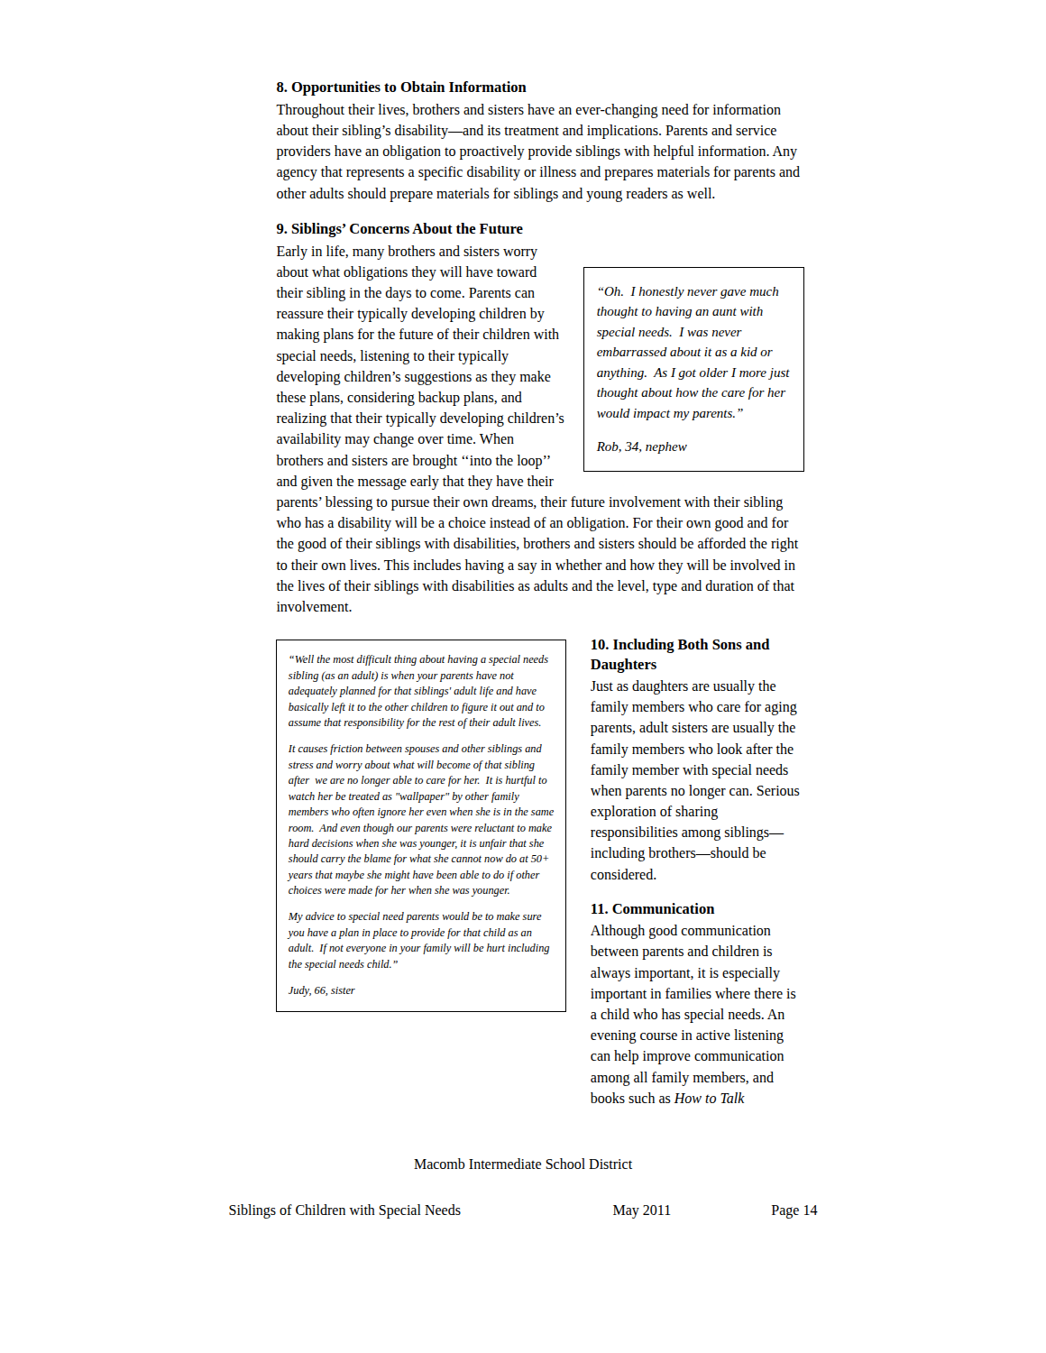8. Opportunities to Obtain Information
Throughout their lives, brothers and sisters have an ever-changing need for information about their sibling’s disability—and its treatment and implications. Parents and service providers have an obligation to proactively provide siblings with helpful information. Any agency that represents a specific disability or illness and prepares materials for parents and other adults should prepare materials for siblings and young readers as well.
9. Siblings’ Concerns About the Future
“Oh. I honestly never gave much thought to having an aunt with special needs. I was never embarrassed about it as a kid or anything. As I got older I more just thought about how the care for her would impact my parents.”
Rob, 34, nephew
Early in life, many brothers and sisters worry about what obligations they will have toward their sibling in the days to come. Parents can reassure their typically developing children by making plans for the future of their children with special needs, listening to their typically developing children’s suggestions as they make these plans, considering backup plans, and realizing that their typically developing children’s availability may change over time. When brothers and sisters are brought ‘‘into the loop’’ and given the message early that they have their parents’ blessing to pursue their own dreams, their future involvement with their sibling who has a disability will be a choice instead of an obligation. For their own good and for the good of their siblings with disabilities, brothers and sisters should be afforded the right to their own lives. This includes having a say in whether and how they will be involved in the lives of their siblings with disabilities as adults and the level, type and duration of that involvement.
“Well the most difficult thing about having a special needs sibling (as an adult) is when your parents have not adequately planned for that siblings' adult life and have basically left it to the other children to figure it out and to assume that responsibility for the rest of their adult lives.
It causes friction between spouses and other siblings and stress and worry about what will become of that sibling after we are no longer able to care for her. It is hurtful to watch her be treated as "wallpaper" by other family members who often ignore her even when she is in the same room. And even though our parents were reluctant to make hard decisions when she was younger, it is unfair that she should carry the blame for what she cannot now do at 50+ years that maybe she might have been able to do if other choices were made for her when she was younger.
My advice to special need parents would be to make sure you have a plan in place to provide for that child as an adult. If not everyone in your family will be hurt including the special needs child.”
Judy, 66, sister
10. Including Both Sons and Daughters
Just as daughters are usually the family members who care for aging parents, adult sisters are usually the family members who look after the family member with special needs when parents no longer can. Serious exploration of sharing responsibilities among siblings—including brothers—should be considered.
11. Communication
Although good communication between parents and children is always important, it is especially important in families where there is a child who has special needs. An evening course in active listening can help improve communication among all family members, and books such as How to Talk
Macomb Intermediate School District
Siblings of Children with Special Needs
May 2011
Page 14